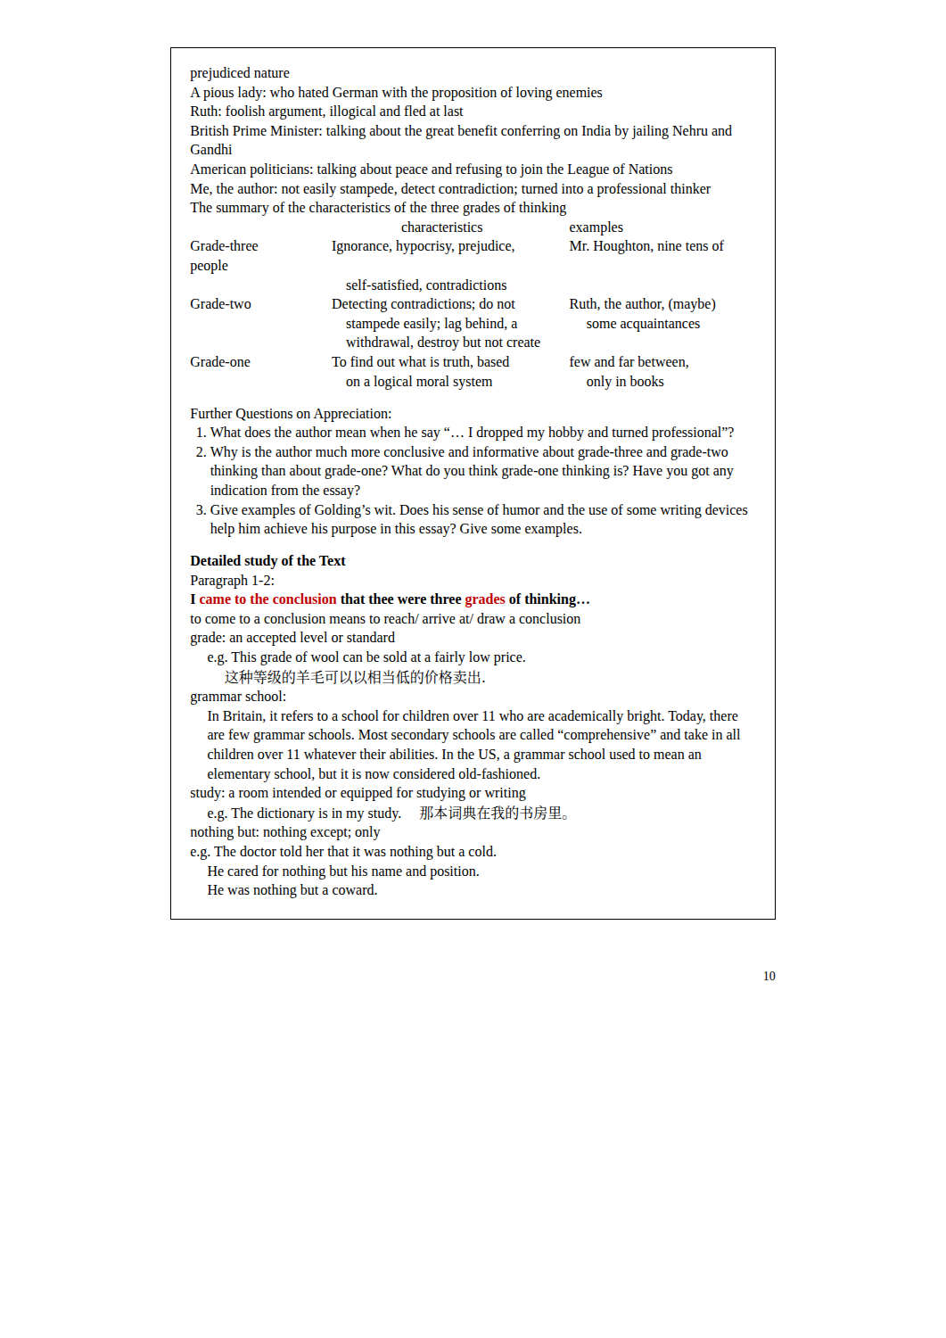prejudiced nature
A pious lady: who hated German with the proposition of loving enemies
Ruth: foolish argument, illogical and fled at last
British Prime Minister: talking about the great benefit conferring on India by jailing Nehru and Gandhi
American politicians: talking about peace and refusing to join the League of Nations
Me, the author: not easily stampede, detect contradiction; turned into a professional thinker
The summary of the characteristics of the three grades of thinking
| | characteristics | examples |
| Grade-three | Ignorance, hypocrisy, prejudice, | Mr. Houghton, nine tens of |
| people | | |
| | self-satisfied, contradictions | |
| Grade-two | Detecting contradictions; do not | Ruth, the author, (maybe) |
| | stampede easily; lag behind, a | some acquaintances |
| | withdrawal, destroy but not create | |
| Grade-one | To find out what is truth, based | few and far between, |
| | on a logical moral system | only in books |
Further Questions on Appreciation:
What does the author mean when he say “… I dropped my hobby and turned professional”?
Why is the author much more conclusive and informative about grade-three and grade-two thinking than about grade-one? What do you think grade-one thinking is? Have you got any indication from the essay?
Give examples of Golding’s wit. Does his sense of humor and the use of some writing devices help him achieve his purpose in this essay? Give some examples.
Detailed study of the Text
Paragraph 1-2:
I came to the conclusion that thee were three grades of thinking…
to come to a conclusion means to reach/ arrive at/ draw a conclusion
grade: an accepted level or standard
e.g. This grade of wool can be sold at a fairly low price.
这种等级的羊毛可以以相当低的价格卖出.
grammar school:
In Britain, it refers to a school for children over 11 who are academically bright. Today, there are few grammar schools. Most secondary schools are called “comprehensive” and take in all children over 11 whatever their abilities. In the US, a grammar school used to mean an elementary school, but it is now considered old-fashioned.
study: a room intended or equipped for studying or writing
e.g. The dictionary is in my study. 那本词典在我的书房里。
nothing but: nothing except; only
e.g. The doctor told her that it was nothing but a cold.
He cared for nothing but his name and position.
He was nothing but a coward.
10